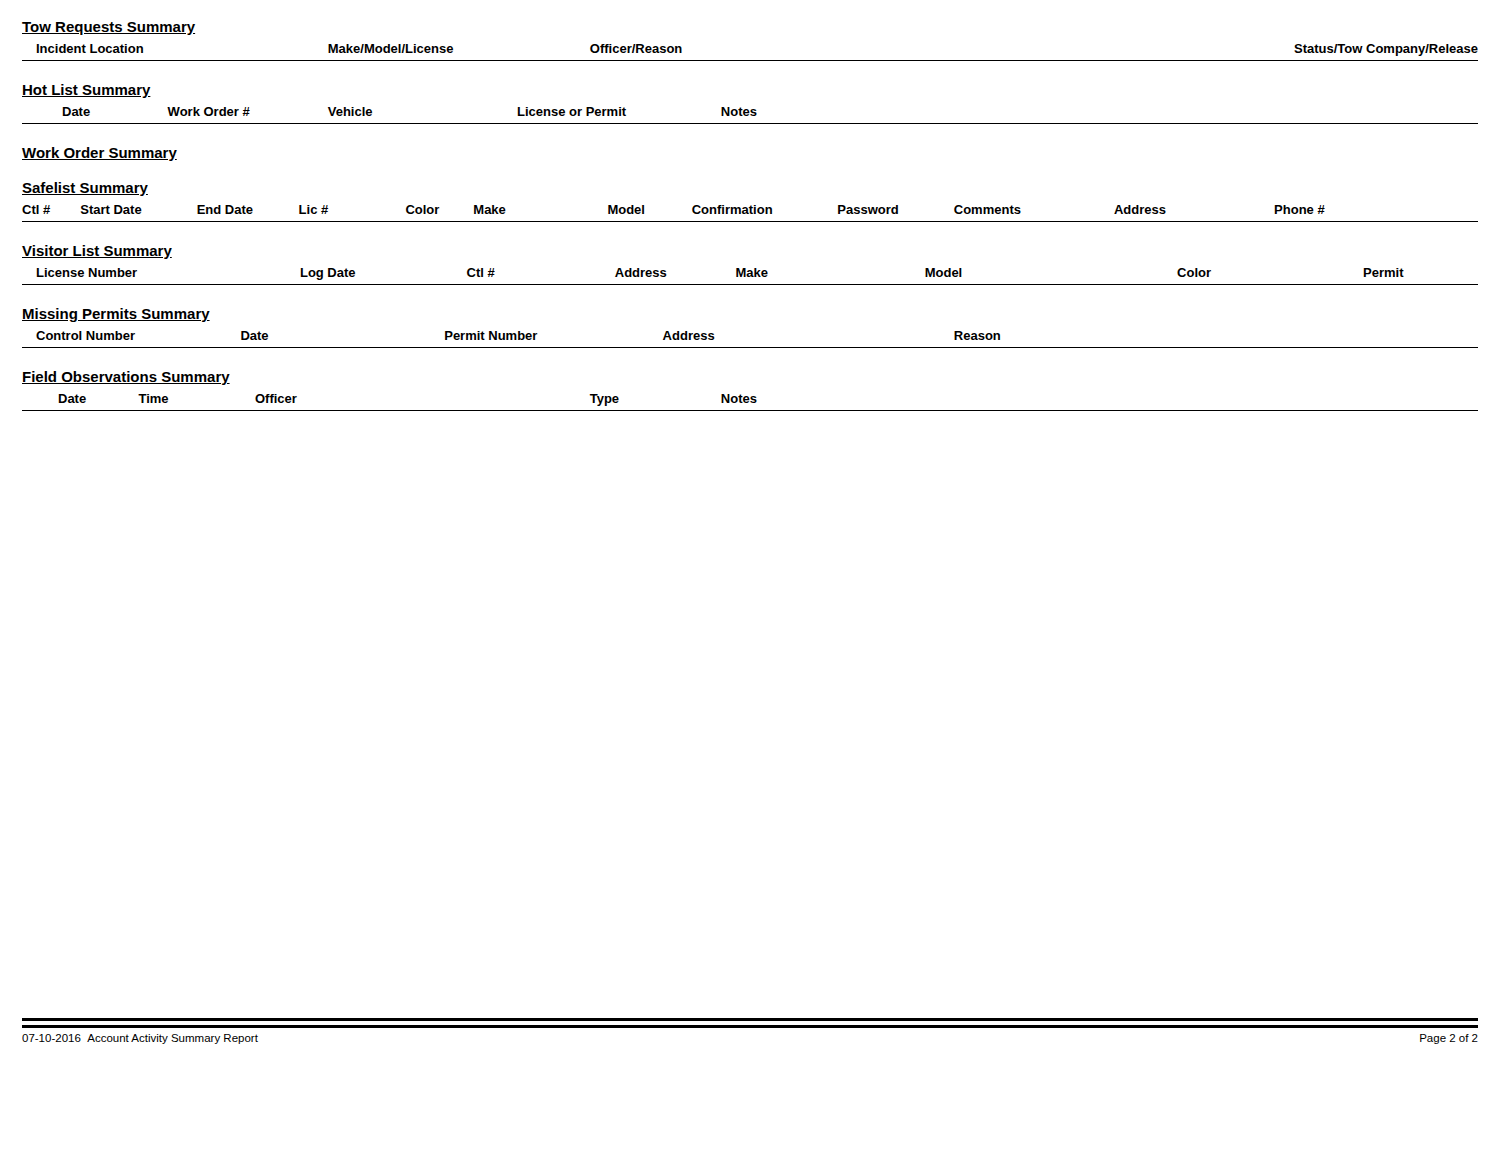Tow Requests Summary
| Incident Location | Make/Model/License | Officer/Reason | | Status/Tow Company/Release |
| --- | --- | --- | --- | --- |
Hot List Summary
| Date | Work Order # | Vehicle | License or Permit | Notes |
| --- | --- | --- | --- | --- |
Work Order Summary
Safelist Summary
| Ctl # | Start Date | End Date | Lic # | Color | Make | Model | Confirmation | Password | Comments | Address | Phone # |
| --- | --- | --- | --- | --- | --- | --- | --- | --- | --- | --- | --- |
Visitor List Summary
| License Number | Log Date | Ctl # | Address | Make | Model | Color | Permit |
| --- | --- | --- | --- | --- | --- | --- | --- |
Missing Permits Summary
| Control Number | Date | Permit Number | Address | Reason |
| --- | --- | --- | --- | --- |
Field Observations Summary
| Date | Time | Officer | Type | Notes |
| --- | --- | --- | --- | --- |
07-10-2016 Account Activity Summary Report Page 2 of 2